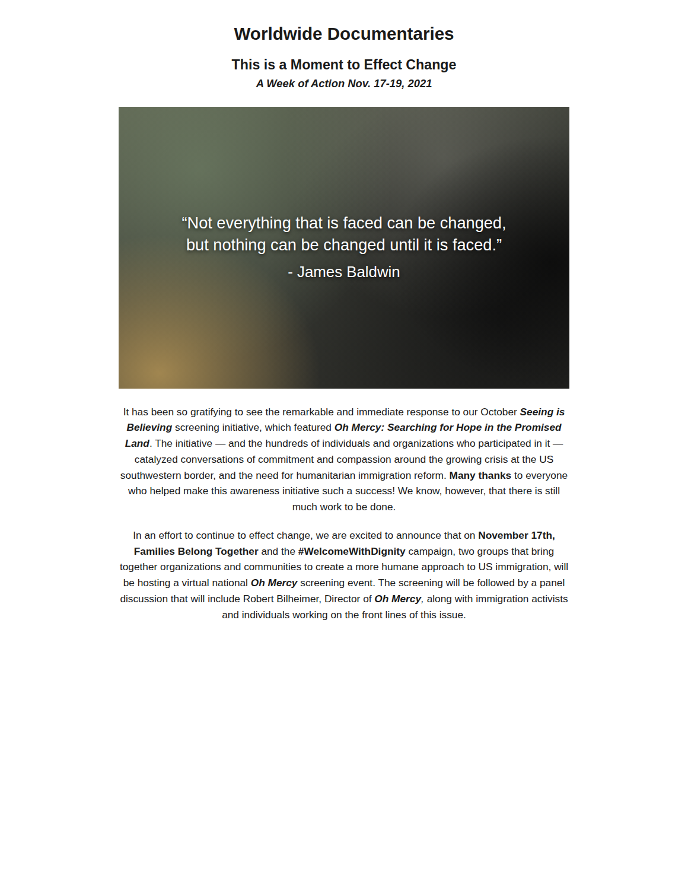Worldwide Documentaries
This is a Moment to Effect Change
A Week of Action Nov. 17-19, 2021
“Not everything that is faced can be changed, but nothing can be changed until it is faced.” - James Baldwin
It has been so gratifying to see the remarkable and immediate response to our October Seeing is Believing screening initiative, which featured Oh Mercy: Searching for Hope in the Promised Land. The initiative — and the hundreds of individuals and organizations who participated in it — catalyzed conversations of commitment and compassion around the growing crisis at the US southwestern border, and the need for humanitarian immigration reform. Many thanks to everyone who helped make this awareness initiative such a success! We know, however, that there is still much work to be done.
In an effort to continue to effect change, we are excited to announce that on November 17th, Families Belong Together and the #WelcomeWithDignity campaign, two groups that bring together organizations and communities to create a more humane approach to US immigration, will be hosting a virtual national Oh Mercy screening event. The screening will be followed by a panel discussion that will include Robert Bilheimer, Director of Oh Mercy, along with immigration activists and individuals working on the front lines of this issue.